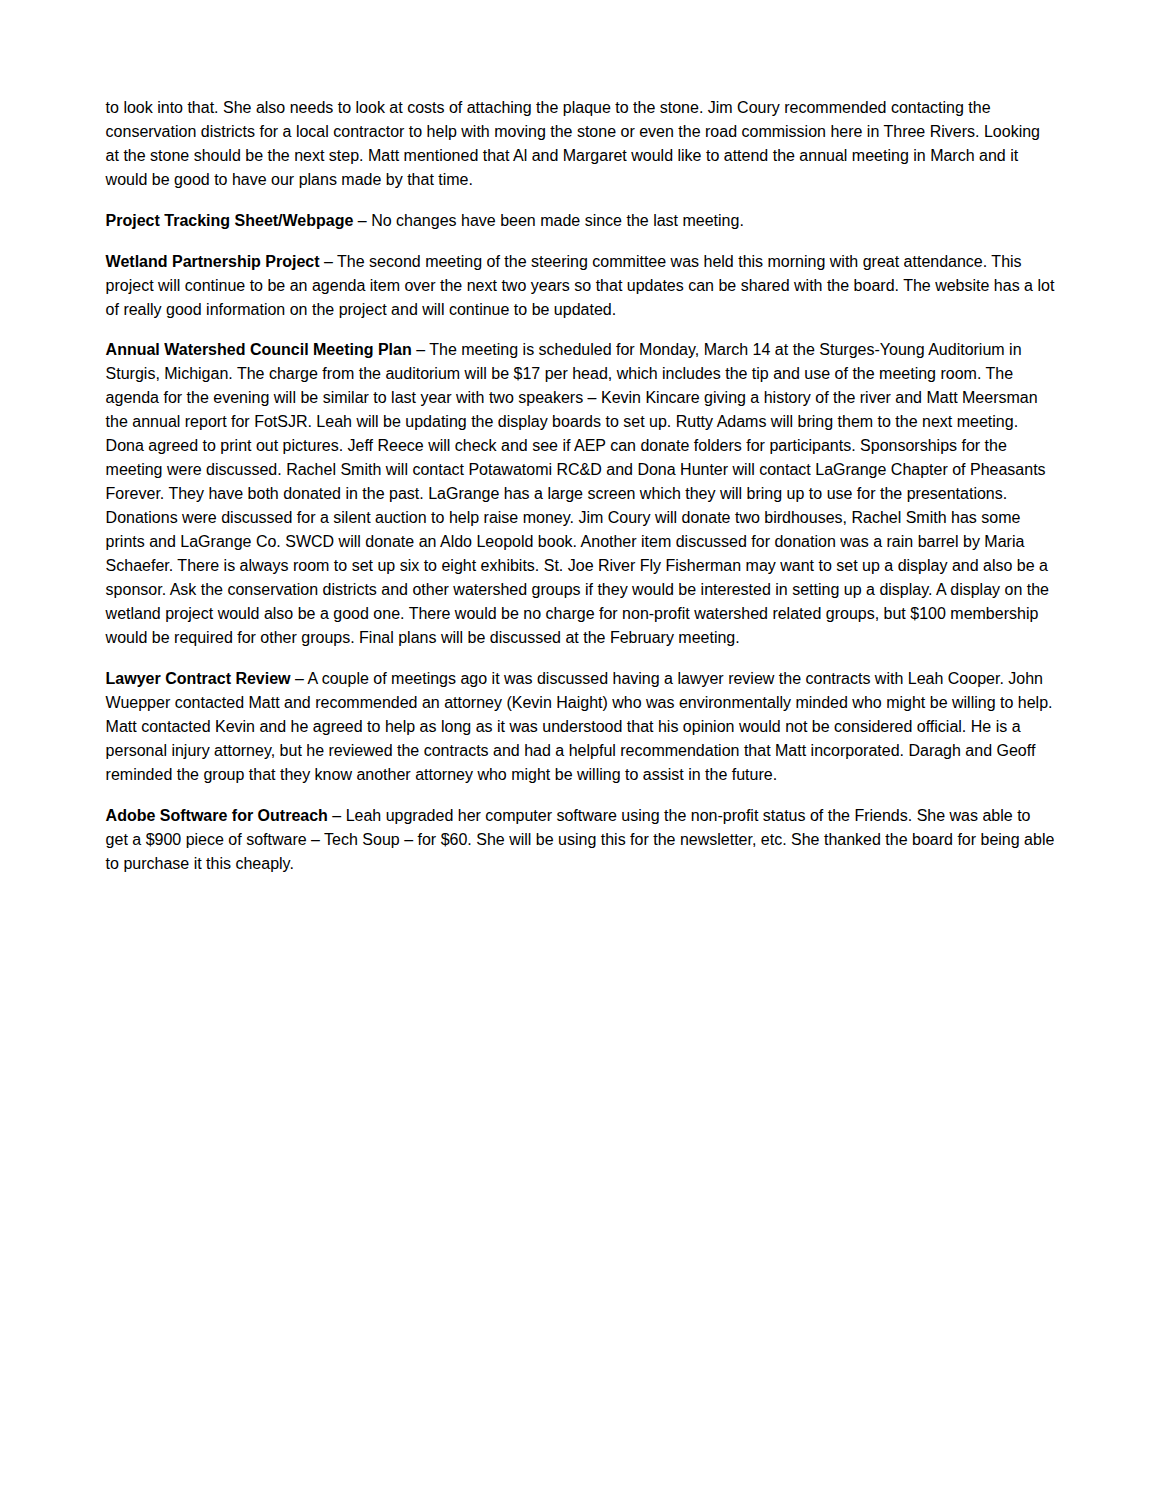to look into that. She also needs to look at costs of attaching the plaque to the stone. Jim Coury recommended contacting the conservation districts for a local contractor to help with moving the stone or even the road commission here in Three Rivers. Looking at the stone should be the next step. Matt mentioned that Al and Margaret would like to attend the annual meeting in March and it would be good to have our plans made by that time.
Project Tracking Sheet/Webpage – No changes have been made since the last meeting.
Wetland Partnership Project – The second meeting of the steering committee was held this morning with great attendance. This project will continue to be an agenda item over the next two years so that updates can be shared with the board. The website has a lot of really good information on the project and will continue to be updated.
Annual Watershed Council Meeting Plan – The meeting is scheduled for Monday, March 14 at the Sturges-Young Auditorium in Sturgis, Michigan. The charge from the auditorium will be $17 per head, which includes the tip and use of the meeting room. The agenda for the evening will be similar to last year with two speakers – Kevin Kincare giving a history of the river and Matt Meersman the annual report for FotSJR. Leah will be updating the display boards to set up. Rutty Adams will bring them to the next meeting. Dona agreed to print out pictures. Jeff Reece will check and see if AEP can donate folders for participants. Sponsorships for the meeting were discussed. Rachel Smith will contact Potawatomi RC&D and Dona Hunter will contact LaGrange Chapter of Pheasants Forever. They have both donated in the past. LaGrange has a large screen which they will bring up to use for the presentations. Donations were discussed for a silent auction to help raise money. Jim Coury will donate two birdhouses, Rachel Smith has some prints and LaGrange Co. SWCD will donate an Aldo Leopold book. Another item discussed for donation was a rain barrel by Maria Schaefer. There is always room to set up six to eight exhibits. St. Joe River Fly Fisherman may want to set up a display and also be a sponsor. Ask the conservation districts and other watershed groups if they would be interested in setting up a display. A display on the wetland project would also be a good one. There would be no charge for non-profit watershed related groups, but $100 membership would be required for other groups. Final plans will be discussed at the February meeting.
Lawyer Contract Review – A couple of meetings ago it was discussed having a lawyer review the contracts with Leah Cooper. John Wuepper contacted Matt and recommended an attorney (Kevin Haight) who was environmentally minded who might be willing to help. Matt contacted Kevin and he agreed to help as long as it was understood that his opinion would not be considered official. He is a personal injury attorney, but he reviewed the contracts and had a helpful recommendation that Matt incorporated. Daragh and Geoff reminded the group that they know another attorney who might be willing to assist in the future.
Adobe Software for Outreach – Leah upgraded her computer software using the non-profit status of the Friends. She was able to get a $900 piece of software – Tech Soup – for $60. She will be using this for the newsletter, etc. She thanked the board for being able to purchase it this cheaply.